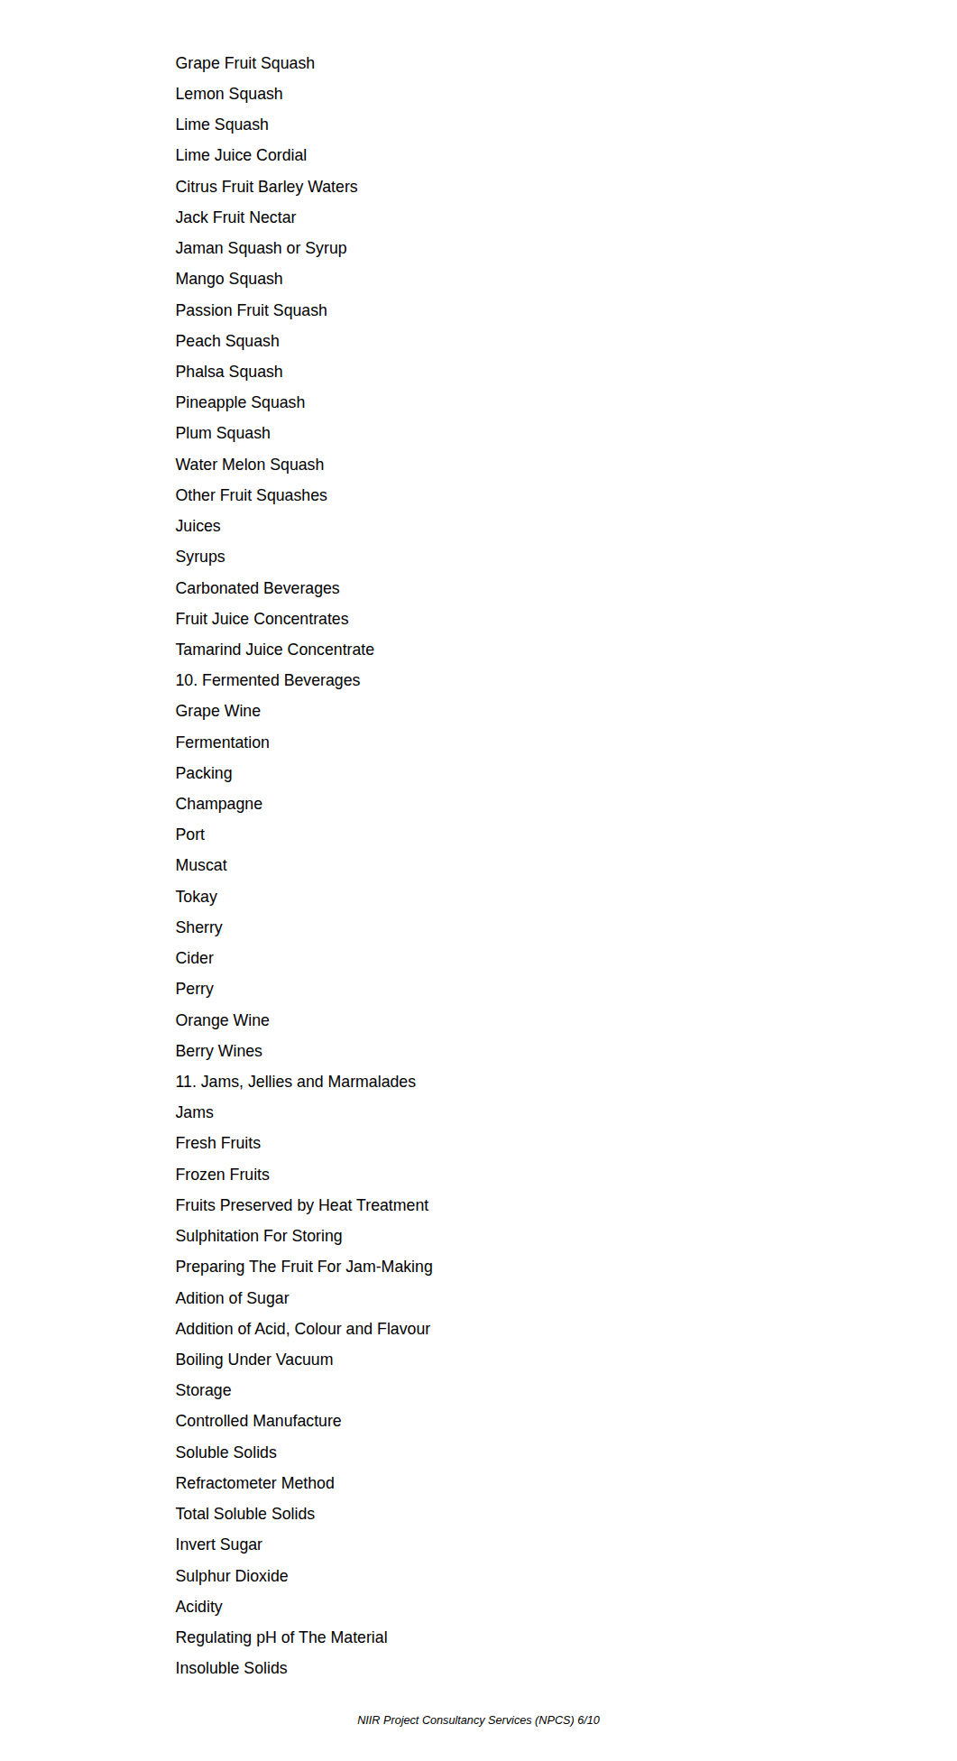Grape Fruit Squash
Lemon Squash
Lime Squash
Lime Juice Cordial
Citrus Fruit Barley Waters
Jack Fruit Nectar
Jaman Squash or Syrup
Mango Squash
Passion Fruit Squash
Peach Squash
Phalsa Squash
Pineapple Squash
Plum Squash
Water Melon Squash
Other Fruit Squashes
Juices
Syrups
Carbonated Beverages
Fruit Juice Concentrates
Tamarind Juice Concentrate
10. Fermented Beverages
Grape Wine
Fermentation
Packing
Champagne
Port
Muscat
Tokay
Sherry
Cider
Perry
Orange Wine
Berry Wines
11. Jams, Jellies and Marmalades
Jams
Fresh Fruits
Frozen Fruits
Fruits Preserved by Heat Treatment
Sulphitation For Storing
Preparing The Fruit For Jam-Making
Adition of Sugar
Addition of Acid, Colour and Flavour
Boiling Under Vacuum
Storage
Controlled Manufacture
Soluble Solids
Refractometer Method
Total Soluble Solids
Invert Sugar
Sulphur Dioxide
Acidity
Regulating pH of The Material
Insoluble Solids
NIIR Project Consultancy Services (NPCS) 6/10